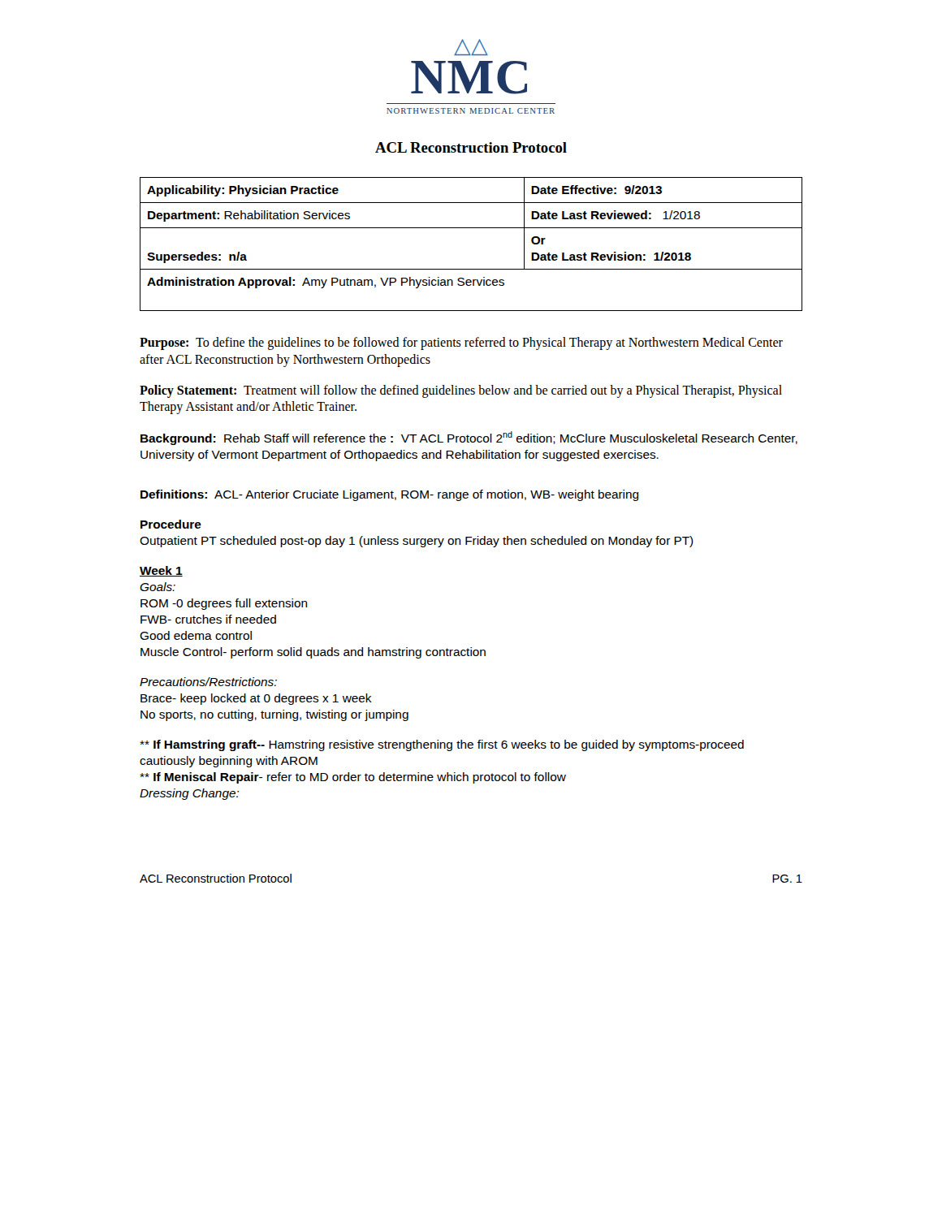△△
NMC
NORTHWESTERN MEDICAL CENTER
ACL Reconstruction Protocol
| Applicability: Physician Practice | Date Effective: 9/2013 |
| Department: Rehabilitation Services | Date Last Reviewed: 1/2018 |
| Supersedes: n/a | Or Date Last Revision: 1/2018 |
| Administration Approval: Amy Putnam, VP Physician Services |
Purpose: To define the guidelines to be followed for patients referred to Physical Therapy at Northwestern Medical Center after ACL Reconstruction by Northwestern Orthopedics
Policy Statement: Treatment will follow the defined guidelines below and be carried out by a Physical Therapist, Physical Therapy Assistant and/or Athletic Trainer.
Background: Rehab Staff will reference the : VT ACL Protocol 2nd edition; McClure Musculoskeletal Research Center, University of Vermont Department of Orthopaedics and Rehabilitation for suggested exercises.
Definitions: ACL- Anterior Cruciate Ligament, ROM- range of motion, WB- weight bearing
Procedure
Outpatient PT scheduled post-op day 1 (unless surgery on Friday then scheduled on Monday for PT)
Week 1
Goals:
ROM -0 degrees full extension
FWB- crutches if needed
Good edema control
Muscle Control- perform solid quads and hamstring contraction
Precautions/Restrictions:
Brace- keep locked at 0 degrees x 1 week
No sports, no cutting, turning, twisting or jumping
** If Hamstring graft-- Hamstring resistive strengthening the first 6 weeks to be guided by symptoms-proceed cautiously beginning with AROM
** If Meniscal Repair- refer to MD order to determine which protocol to follow
Dressing Change:
ACL Reconstruction Protocol PG. 1